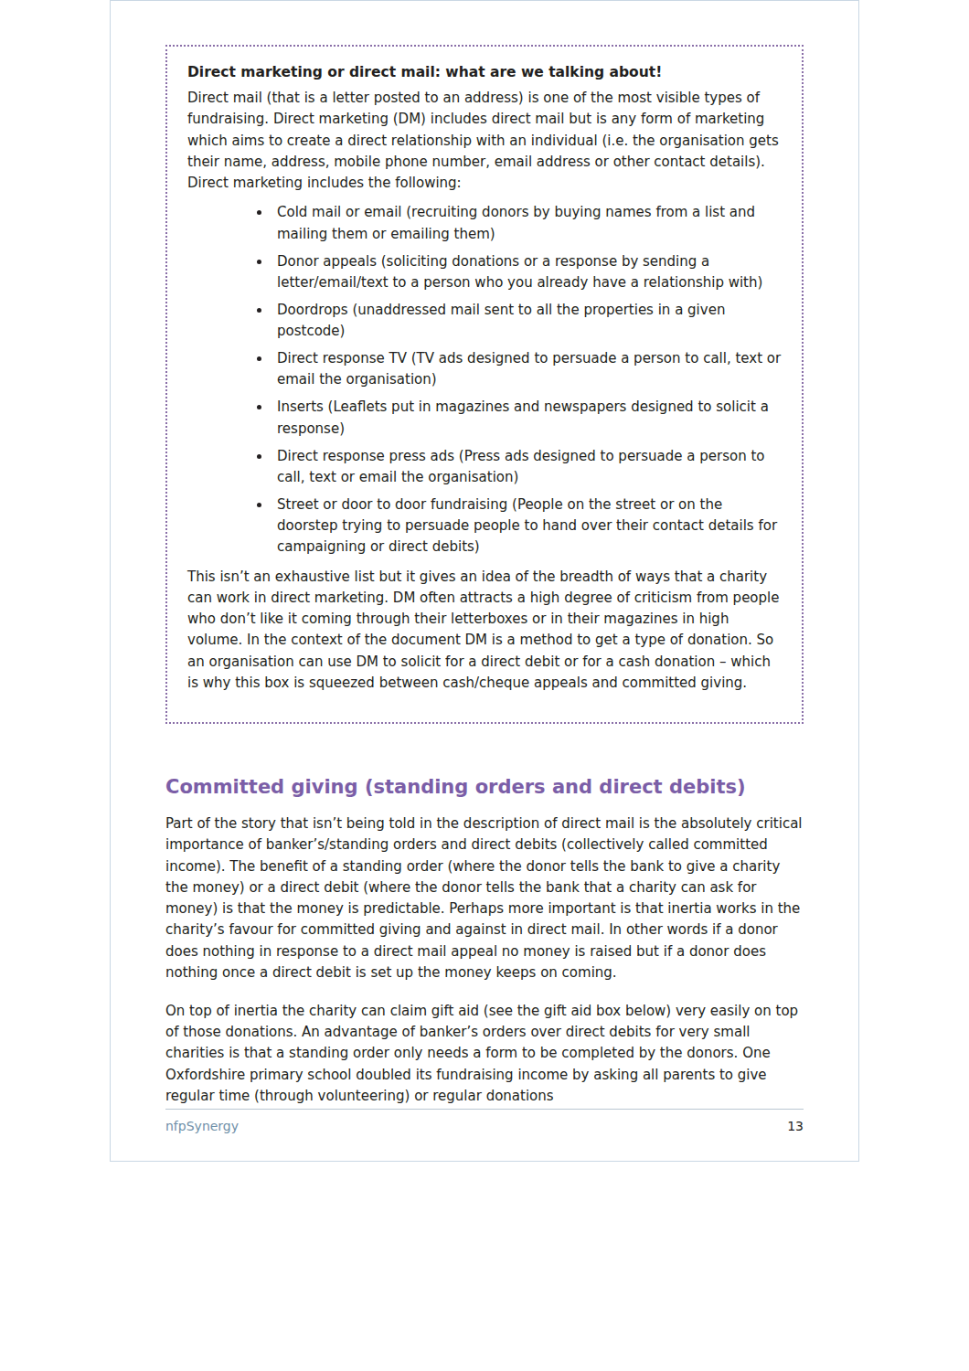Direct marketing or direct mail: what are we talking about!
Direct mail (that is a letter posted to an address) is one of the most visible types of fundraising. Direct marketing (DM) includes direct mail but is any form of marketing which aims to create a direct relationship with an individual (i.e. the organisation gets their name, address, mobile phone number, email address or other contact details). Direct marketing includes the following:
Cold mail or email (recruiting donors by buying names from a list and mailing them or emailing them)
Donor appeals (soliciting donations or a response by sending a letter/email/text to a person who you already have a relationship with)
Doordrops (unaddressed mail sent to all the properties in a given postcode)
Direct response TV (TV ads designed to persuade a person to call, text or email the organisation)
Inserts (Leaflets put in magazines and newspapers designed to solicit a response)
Direct response press ads (Press ads designed to persuade a person to call, text or email the organisation)
Street or door to door fundraising (People on the street or on the doorstep trying to persuade people to hand over their contact details for campaigning or direct debits)
This isn’t an exhaustive list but it gives an idea of the breadth of ways that a charity can work in direct marketing. DM often attracts a high degree of criticism from people who don’t like it coming through their letterboxes or in their magazines in high volume. In the context of the document DM is a method to get a type of donation. So an organisation can use DM to solicit for a direct debit or for a cash donation – which is why this box is squeezed between cash/cheque appeals and committed giving.
Committed giving (standing orders and direct debits)
Part of the story that isn’t being told in the description of direct mail is the absolutely critical importance of banker’s/standing orders and direct debits (collectively called committed income). The benefit of a standing order (where the donor tells the bank to give a charity the money) or a direct debit (where the donor tells the bank that a charity can ask for money) is that the money is predictable. Perhaps more important is that inertia works in the charity’s favour for committed giving and against in direct mail. In other words if a donor does nothing in response to a direct mail appeal no money is raised but if a donor does nothing once a direct debit is set up the money keeps on coming.
On top of inertia the charity can claim gift aid (see the gift aid box below) very easily on top of those donations. An advantage of banker’s orders over direct debits for very small charities is that a standing order only needs a form to be completed by the donors. One Oxfordshire primary school doubled its fundraising income by asking all parents to give regular time (through volunteering) or regular donations
nfp Synergy
13